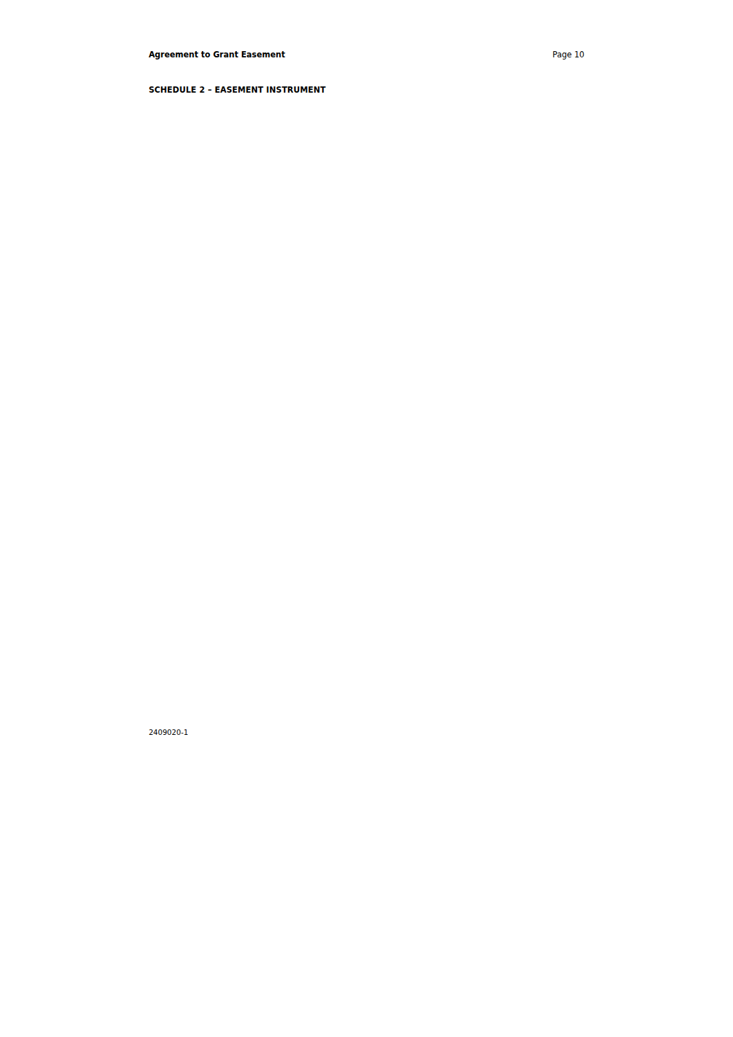Agreement to Grant Easement Page 10
SCHEDULE 2 – EASEMENT INSTRUMENT
2409020-1